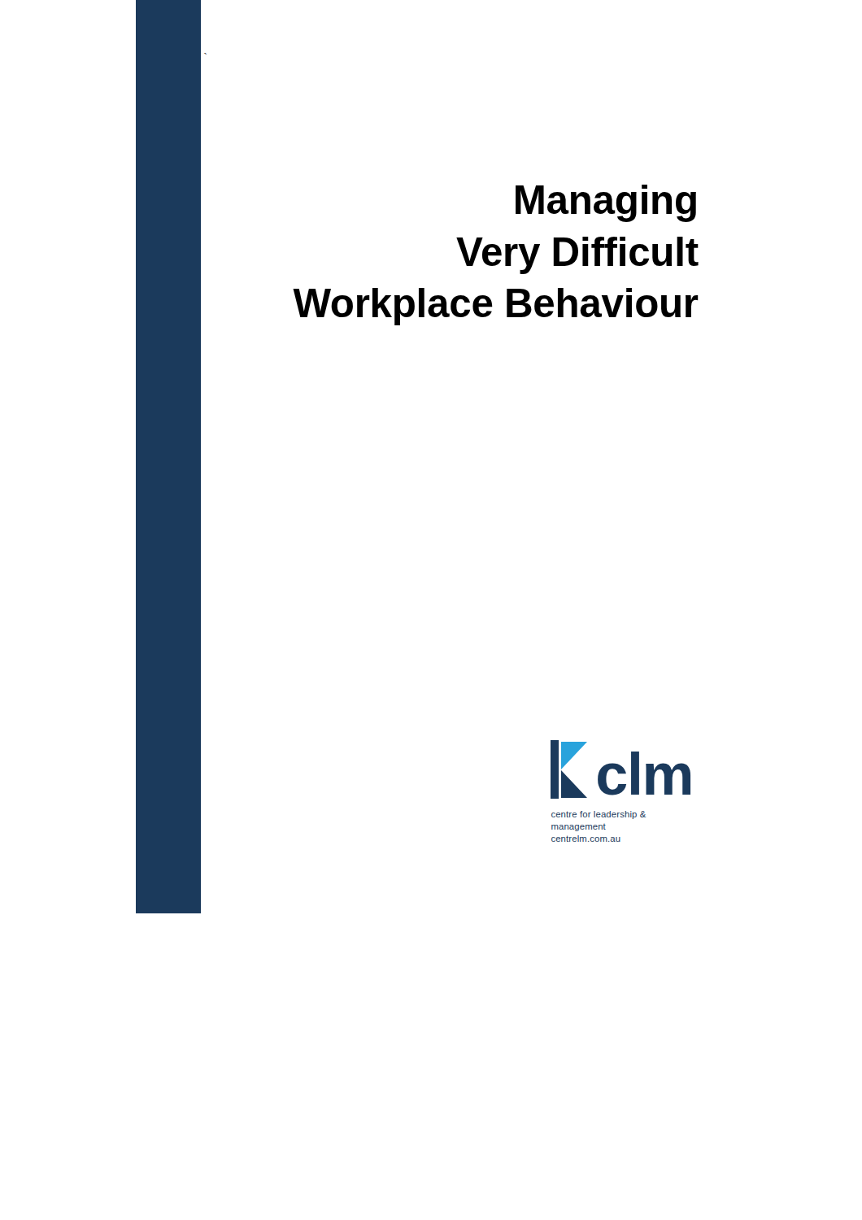`
Managing
Very Difficult
Workplace Behaviour
clm
centre for leadership & management
centrelm.com.au